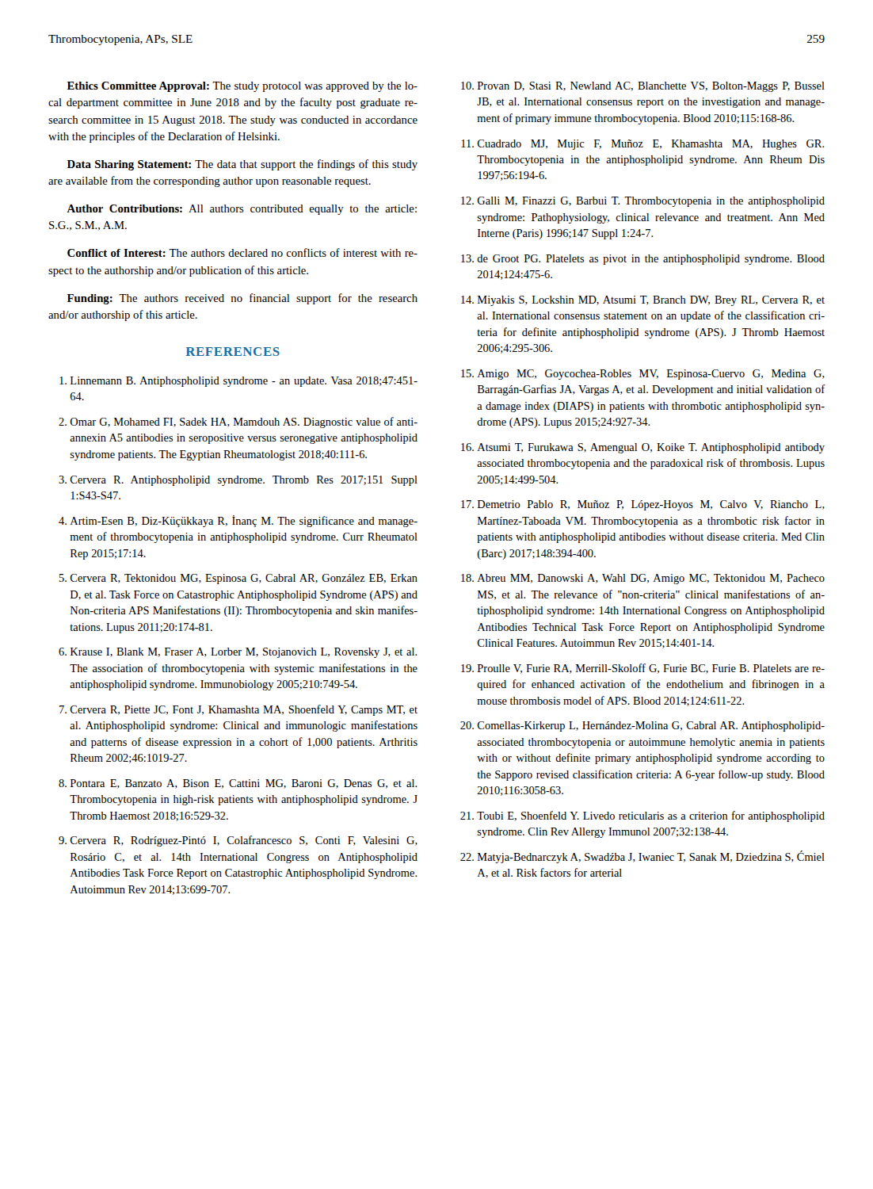Thrombocytopenia, APs, SLE 259
Ethics Committee Approval: The study protocol was approved by the local department committee in June 2018 and by the faculty post graduate research committee in 15 August 2018. The study was conducted in accordance with the principles of the Declaration of Helsinki.
Data Sharing Statement: The data that support the findings of this study are available from the corresponding author upon reasonable request.
Author Contributions: All authors contributed equally to the article: S.G., S.M., A.M.
Conflict of Interest: The authors declared no conflicts of interest with respect to the authorship and/or publication of this article.
Funding: The authors received no financial support for the research and/or authorship of this article.
REFERENCES
Linnemann B. Antiphospholipid syndrome - an update. Vasa 2018;47:451-64.
Omar G, Mohamed FI, Sadek HA, Mamdouh AS. Diagnostic value of anti-annexin A5 antibodies in seropositive versus seronegative antiphospholipid syndrome patients. The Egyptian Rheumatologist 2018;40:111-6.
Cervera R. Antiphospholipid syndrome. Thromb Res 2017;151 Suppl 1:S43-S47.
Artim-Esen B, Diz-Küçükkaya R, İnanç M. The significance and management of thrombocytopenia in antiphospholipid syndrome. Curr Rheumatol Rep 2015;17:14.
Cervera R, Tektonidou MG, Espinosa G, Cabral AR, González EB, Erkan D, et al. Task Force on Catastrophic Antiphospholipid Syndrome (APS) and Non-criteria APS Manifestations (II): Thrombocytopenia and skin manifestations. Lupus 2011;20:174-81.
Krause I, Blank M, Fraser A, Lorber M, Stojanovich L, Rovensky J, et al. The association of thrombocytopenia with systemic manifestations in the antiphospholipid syndrome. Immunobiology 2005;210:749-54.
Cervera R, Piette JC, Font J, Khamashta MA, Shoenfeld Y, Camps MT, et al. Antiphospholipid syndrome: Clinical and immunologic manifestations and patterns of disease expression in a cohort of 1,000 patients. Arthritis Rheum 2002;46:1019-27.
Pontara E, Banzato A, Bison E, Cattini MG, Baroni G, Denas G, et al. Thrombocytopenia in high-risk patients with antiphospholipid syndrome. J Thromb Haemost 2018;16:529-32.
Cervera R, Rodríguez-Pintó I, Colafrancesco S, Conti F, Valesini G, Rosário C, et al. 14th International Congress on Antiphospholipid Antibodies Task Force Report on Catastrophic Antiphospholipid Syndrome. Autoimmun Rev 2014;13:699-707.
Provan D, Stasi R, Newland AC, Blanchette VS, Bolton-Maggs P, Bussel JB, et al. International consensus report on the investigation and management of primary immune thrombocytopenia. Blood 2010;115:168-86.
Cuadrado MJ, Mujic F, Muñoz E, Khamashta MA, Hughes GR. Thrombocytopenia in the antiphospholipid syndrome. Ann Rheum Dis 1997;56:194-6.
Galli M, Finazzi G, Barbui T. Thrombocytopenia in the antiphospholipid syndrome: Pathophysiology, clinical relevance and treatment. Ann Med Interne (Paris) 1996;147 Suppl 1:24-7.
de Groot PG. Platelets as pivot in the antiphospholipid syndrome. Blood 2014;124:475-6.
Miyakis S, Lockshin MD, Atsumi T, Branch DW, Brey RL, Cervera R, et al. International consensus statement on an update of the classification criteria for definite antiphospholipid syndrome (APS). J Thromb Haemost 2006;4:295-306.
Amigo MC, Goycochea-Robles MV, Espinosa-Cuervo G, Medina G, Barragán-Garfias JA, Vargas A, et al. Development and initial validation of a damage index (DIAPS) in patients with thrombotic antiphospholipid syndrome (APS). Lupus 2015;24:927-34.
Atsumi T, Furukawa S, Amengual O, Koike T. Antiphospholipid antibody associated thrombocytopenia and the paradoxical risk of thrombosis. Lupus 2005;14:499-504.
Demetrio Pablo R, Muñoz P, López-Hoyos M, Calvo V, Riancho L, Martínez-Taboada VM. Thrombocytopenia as a thrombotic risk factor in patients with antiphospholipid antibodies without disease criteria. Med Clin (Barc) 2017;148:394-400.
Abreu MM, Danowski A, Wahl DG, Amigo MC, Tektonidou M, Pacheco MS, et al. The relevance of "non-criteria" clinical manifestations of antiphospholipid syndrome: 14th International Congress on Antiphospholipid Antibodies Technical Task Force Report on Antiphospholipid Syndrome Clinical Features. Autoimmun Rev 2015;14:401-14.
Proulle V, Furie RA, Merrill-Skoloff G, Furie BC, Furie B. Platelets are required for enhanced activation of the endothelium and fibrinogen in a mouse thrombosis model of APS. Blood 2014;124:611-22.
Comellas-Kirkerup L, Hernández-Molina G, Cabral AR. Antiphospholipid-associated thrombocytopenia or autoimmune hemolytic anemia in patients with or without definite primary antiphospholipid syndrome according to the Sapporo revised classification criteria: A 6-year follow-up study. Blood 2010;116:3058-63.
Toubi E, Shoenfeld Y. Livedo reticularis as a criterion for antiphospholipid syndrome. Clin Rev Allergy Immunol 2007;32:138-44.
Matyja-Bednarczyk A, Swadźba J, Iwaniec T, Sanak M, Dziedzina S, Ćmiel A, et al. Risk factors for arterial